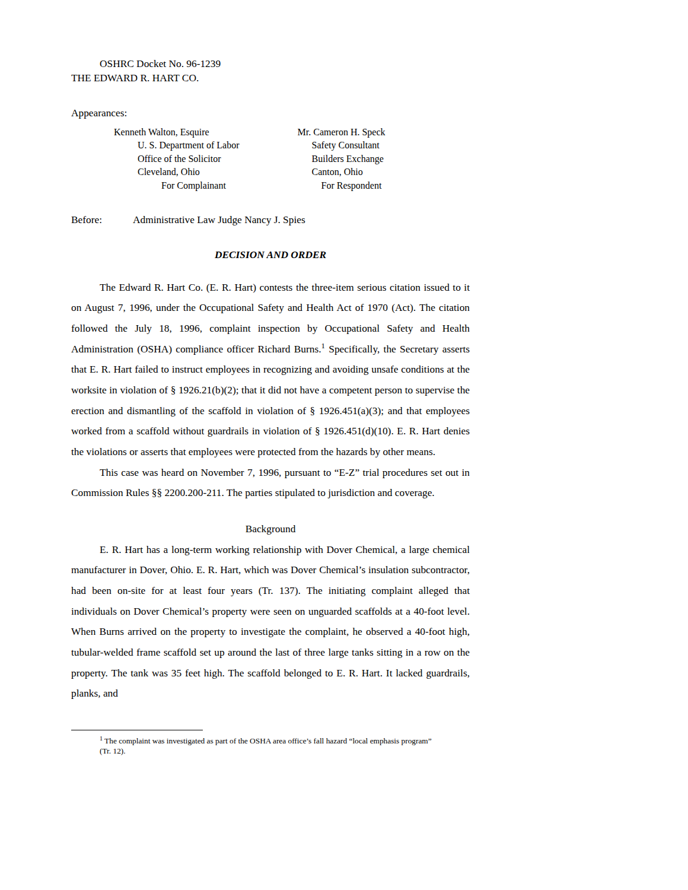OSHRC Docket No. 96-1239
THE EDWARD R. HART CO.
Appearances:
| Kenneth Walton, Esquire | Mr. Cameron H. Speck |
| U. S. Department of Labor | Safety Consultant |
| Office of the Solicitor | Builders Exchange |
| Cleveland, Ohio | Canton, Ohio |
| For Complainant | For Respondent |
Before:Administrative Law Judge Nancy J. Spies
DECISION AND ORDER
The Edward R. Hart Co. (E. R. Hart) contests the three-item serious citation issued to it on August 7, 1996, under the Occupational Safety and Health Act of 1970 (Act). The citation followed the July 18, 1996, complaint inspection by Occupational Safety and Health Administration (OSHA) compliance officer Richard Burns.1 Specifically, the Secretary asserts that E. R. Hart failed to instruct employees in recognizing and avoiding unsafe conditions at the worksite in violation of § 1926.21(b)(2); that it did not have a competent person to supervise the erection and dismantling of the scaffold in violation of § 1926.451(a)(3); and that employees worked from a scaffold without guardrails in violation of § 1926.451(d)(10). E. R. Hart denies the violations or asserts that employees were protected from the hazards by other means.
This case was heard on November 7, 1996, pursuant to “E-Z” trial procedures set out in Commission Rules §§ 2200.200-211. The parties stipulated to jurisdiction and coverage.
Background
E. R. Hart has a long-term working relationship with Dover Chemical, a large chemical manufacturer in Dover, Ohio. E. R. Hart, which was Dover Chemical’s insulation subcontractor, had been on-site for at least four years (Tr. 137). The initiating complaint alleged that individuals on Dover Chemical’s property were seen on unguarded scaffolds at a 40-foot level. When Burns arrived on the property to investigate the complaint, he observed a 40-foot high, tubular-welded frame scaffold set up around the last of three large tanks sitting in a row on the property. The tank was 35 feet high. The scaffold belonged to E. R. Hart. It lacked guardrails, planks, and
1 The complaint was investigated as part of the OSHA area office’s fall hazard “local emphasis program”
(Tr. 12).